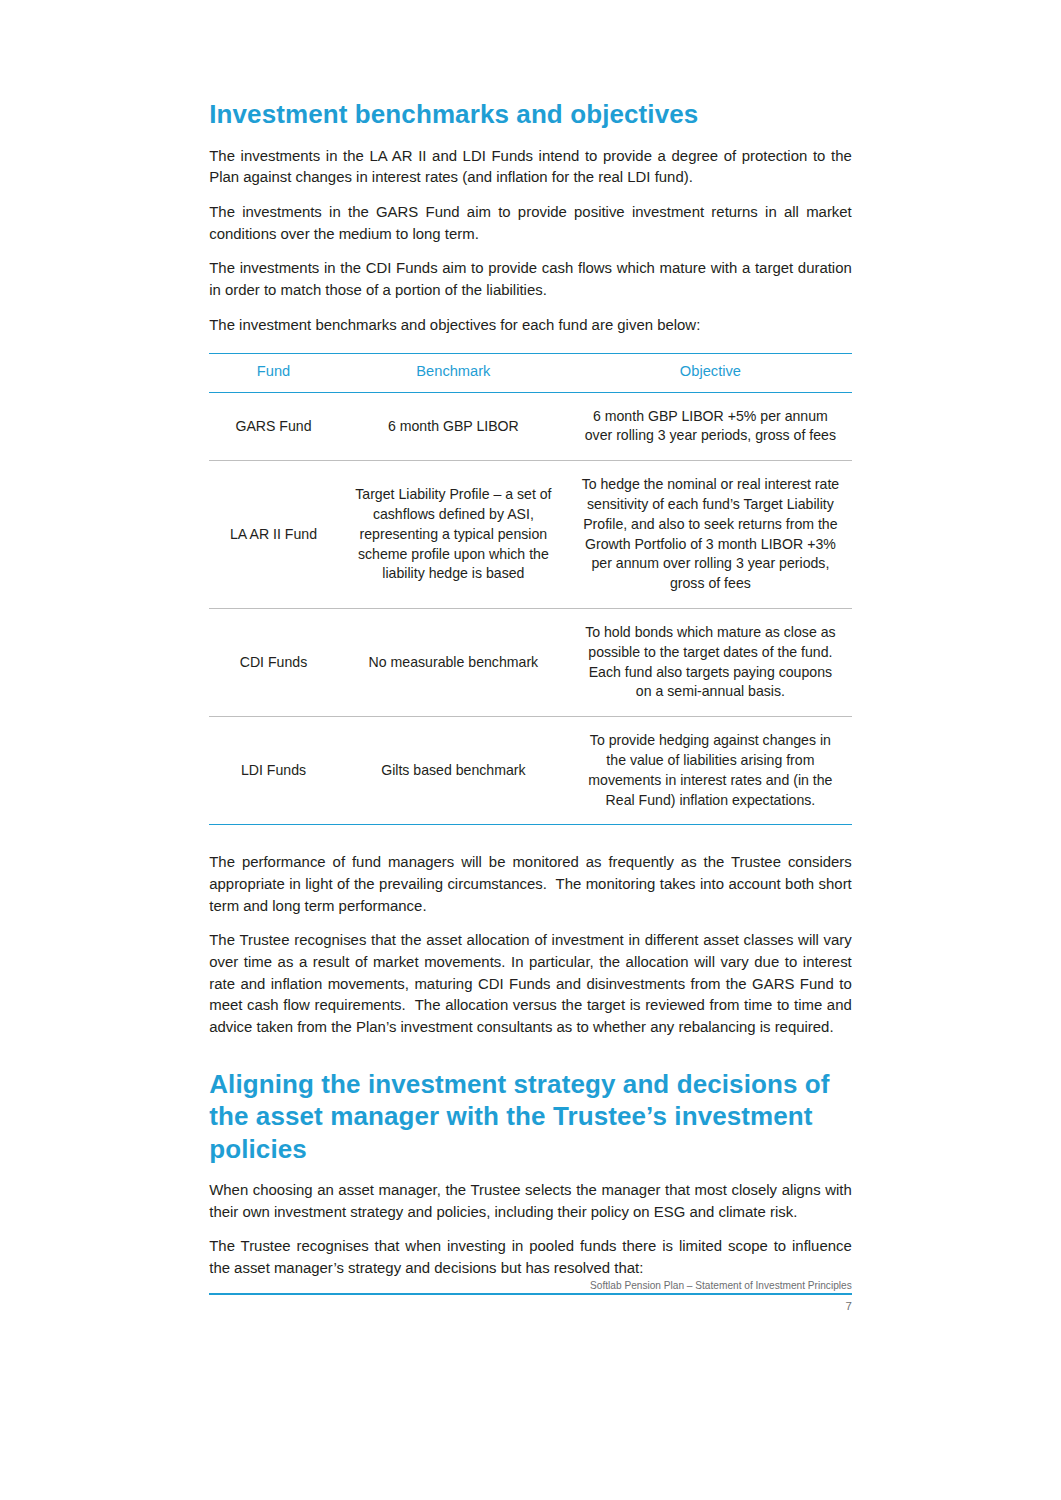Investment benchmarks and objectives
The investments in the LA AR II and LDI Funds intend to provide a degree of protection to the Plan against changes in interest rates (and inflation for the real LDI fund).
The investments in the GARS Fund aim to provide positive investment returns in all market conditions over the medium to long term.
The investments in the CDI Funds aim to provide cash flows which mature with a target duration in order to match those of a portion of the liabilities.
The investment benchmarks and objectives for each fund are given below:
| Fund | Benchmark | Objective |
| --- | --- | --- |
| GARS Fund | 6 month GBP LIBOR | 6 month GBP LIBOR +5% per annum over rolling 3 year periods, gross of fees |
| LA AR II Fund | Target Liability Profile – a set of cashflows defined by ASI, representing a typical pension scheme profile upon which the liability hedge is based | To hedge the nominal or real interest rate sensitivity of each fund’s Target Liability Profile, and also to seek returns from the Growth Portfolio of 3 month LIBOR +3% per annum over rolling 3 year periods, gross of fees |
| CDI Funds | No measurable benchmark | To hold bonds which mature as close as possible to the target dates of the fund. Each fund also targets paying coupons on a semi-annual basis. |
| LDI Funds | Gilts based benchmark | To provide hedging against changes in the value of liabilities arising from movements in interest rates and (in the Real Fund) inflation expectations. |
The performance of fund managers will be monitored as frequently as the Trustee considers appropriate in light of the prevailing circumstances. The monitoring takes into account both short term and long term performance.
The Trustee recognises that the asset allocation of investment in different asset classes will vary over time as a result of market movements. In particular, the allocation will vary due to interest rate and inflation movements, maturing CDI Funds and disinvestments from the GARS Fund to meet cash flow requirements. The allocation versus the target is reviewed from time to time and advice taken from the Plan’s investment consultants as to whether any rebalancing is required.
Aligning the investment strategy and decisions of the asset manager with the Trustee’s investment policies
When choosing an asset manager, the Trustee selects the manager that most closely aligns with their own investment strategy and policies, including their policy on ESG and climate risk.
The Trustee recognises that when investing in pooled funds there is limited scope to influence the asset manager’s strategy and decisions but has resolved that:
Softlab Pension Plan – Statement of Investment Principles
7